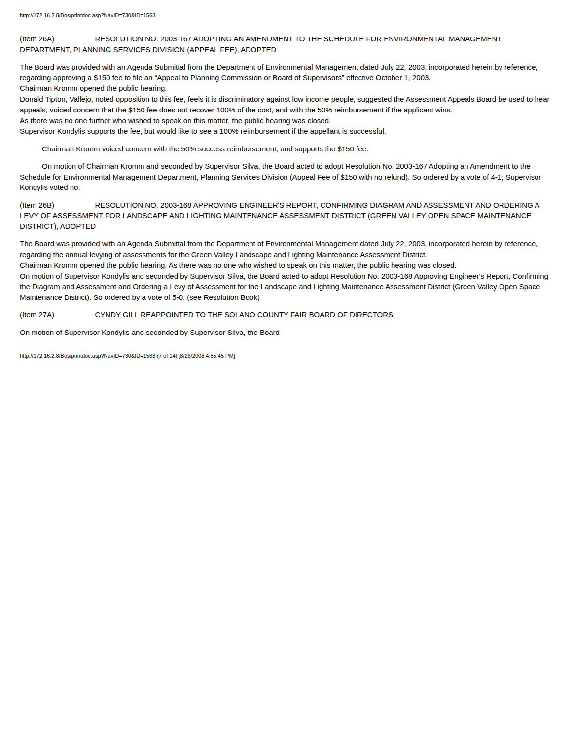http://172.16.2.8/Bos/printdoc.asp?NavID=730&ID=1563
(Item 26A) RESOLUTION NO. 2003-167 ADOPTING AN AMENDMENT TO THE SCHEDULE FOR ENVIRONMENTAL MANAGEMENT DEPARTMENT, PLANNING SERVICES DIVISION (APPEAL FEE), ADOPTED
The Board was provided with an Agenda Submittal from the Department of Environmental Management dated July 22, 2003, incorporated herein by reference, regarding approving a $150 fee to file an “Appeal to Planning Commission or Board of Supervisors” effective October 1, 2003.
Chairman Kromm opened the public hearing.
Donald Tipton, Vallejo, noted opposition to this fee, feels it is discriminatory against low income people, suggested the Assessment Appeals Board be used to hear appeals, voiced concern that the $150 fee does not recover 100% of the cost, and with the 50% reimbursement if the applicant wins.
As there was no one further who wished to speak on this matter, the public hearing was closed.
Supervisor Kondylis supports the fee, but would like to see a 100% reimbursement if the appellant is successful.
Chairman Kromm voiced concern with the 50% success reimbursement, and supports the $150 fee.
On motion of Chairman Kromm and seconded by Supervisor Silva, the Board acted to adopt Resolution No. 2003-167 Adopting an Amendment to the Schedule for Environmental Management Department, Planning Services Division (Appeal Fee of $150 with no refund). So ordered by a vote of 4-1; Supervisor Kondylis voted no.
(Item 26B) RESOLUTION NO. 2003-168 APPROVING ENGINEER'S REPORT, CONFIRMING DIAGRAM AND ASSESSMENT AND ORDERING A LEVY OF ASSESSMENT FOR LANDSCAPE AND LIGHTING MAINTENANCE ASSESSMENT DISTRICT (GREEN VALLEY OPEN SPACE MAINTENANCE DISTRICT), ADOPTED
The Board was provided with an Agenda Submittal from the Department of Environmental Management dated July 22, 2003, incorporated herein by reference, regarding the annual levying of assessments for the Green Valley Landscape and Lighting Maintenance Assessment District.
Chairman Kromm opened the public hearing. As there was no one who wished to speak on this matter, the public hearing was closed.
On motion of Supervisor Kondylis and seconded by Supervisor Silva, the Board acted to adopt Resolution No. 2003-168 Approving Engineer's Report, Confirming the Diagram and Assessment and Ordering a Levy of Assessment for the Landscape and Lighting Maintenance Assessment District (Green Valley Open Space Maintenance District). So ordered by a vote of 5-0. (see Resolution Book)
(Item 27A) CYNDY GILL REAPPOINTED TO THE SOLANO COUNTY FAIR BOARD OF DIRECTORS
On motion of Supervisor Kondylis and seconded by Supervisor Silva, the Board
http://172.16.2.8/Bos/printdoc.asp?NavID=730&ID=1563 (7 of 14) [8/26/2008 4:55:45 PM]